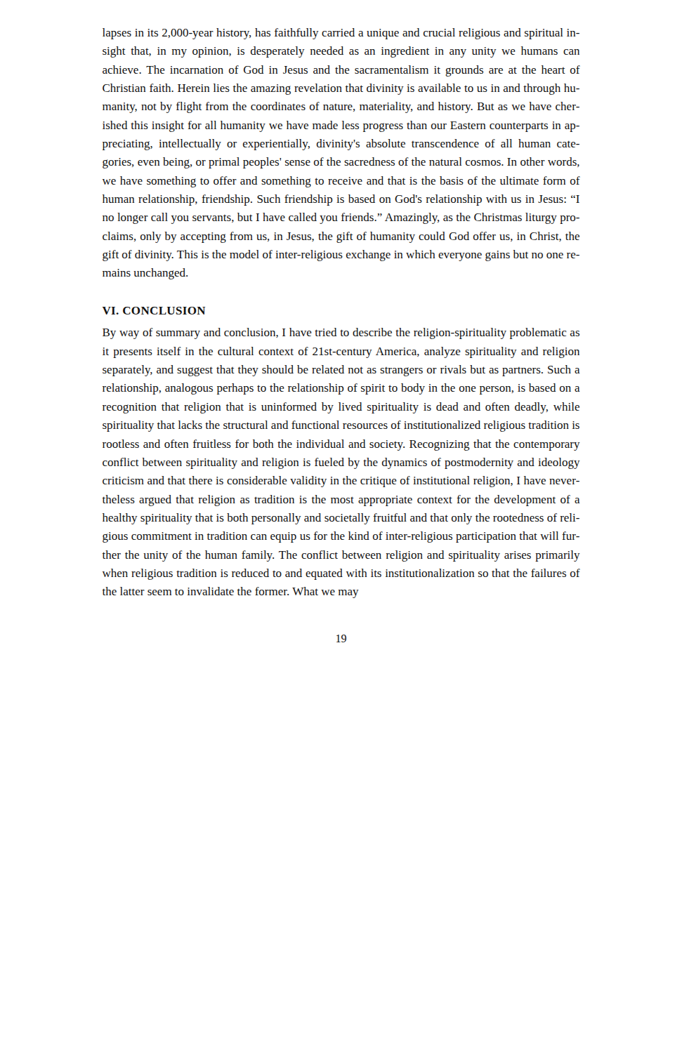lapses in its 2,000-year history, has faithfully carried a unique and crucial religious and spiritual insight that, in my opinion, is desperately needed as an ingredient in any unity we humans can achieve. The incarnation of God in Jesus and the sacramentalism it grounds are at the heart of Christian faith. Herein lies the amazing revelation that divinity is available to us in and through humanity, not by flight from the coordinates of nature, materiality, and history. But as we have cherished this insight for all humanity we have made less progress than our Eastern counterparts in appreciating, intellectually or experientially, divinity's absolute transcendence of all human categories, even being, or primal peoples' sense of the sacredness of the natural cosmos. In other words, we have something to offer and something to receive and that is the basis of the ultimate form of human relationship, friendship. Such friendship is based on God's relationship with us in Jesus: “I no longer call you servants, but I have called you friends.” Amazingly, as the Christmas liturgy proclaims, only by accepting from us, in Jesus, the gift of humanity could God offer us, in Christ, the gift of divinity. This is the model of inter-religious exchange in which everyone gains but no one remains unchanged.
VI. Conclusion
By way of summary and conclusion, I have tried to describe the religion-spirituality problematic as it presents itself in the cultural context of 21st-century America, analyze spirituality and religion separately, and suggest that they should be related not as strangers or rivals but as partners. Such a relationship, analogous perhaps to the relationship of spirit to body in the one person, is based on a recognition that religion that is uninformed by lived spirituality is dead and often deadly, while spirituality that lacks the structural and functional resources of institutionalized religious tradition is rootless and often fruitless for both the individual and society. Recognizing that the contemporary conflict between spirituality and religion is fueled by the dynamics of postmodernity and ideology criticism and that there is considerable validity in the critique of institutional religion, I have nevertheless argued that religion as tradition is the most appropriate context for the development of a healthy spirituality that is both personally and societally fruitful and that only the rootedness of religious commitment in tradition can equip us for the kind of inter-religious participation that will further the unity of the human family. The conflict between religion and spirituality arises primarily when religious tradition is reduced to and equated with its institutionalization so that the failures of the latter seem to invalidate the former. What we may
19